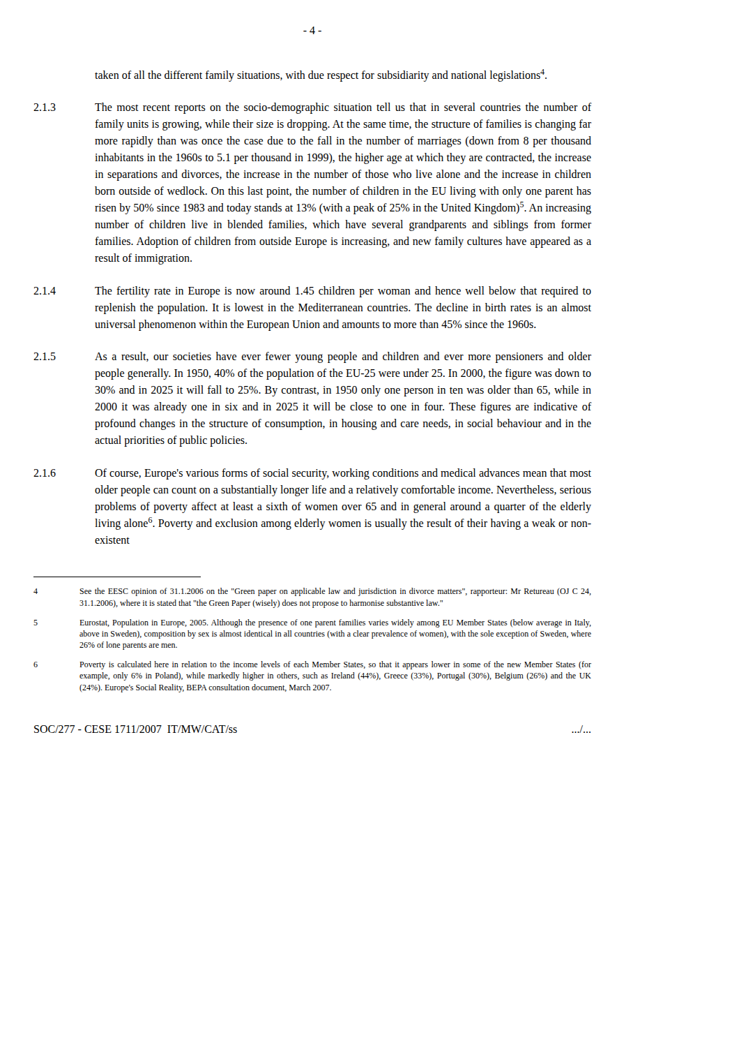- 4 -
taken of all the different family situations, with due respect for subsidiarity and national legislations4.
2.1.3
The most recent reports on the socio-demographic situation tell us that in several countries the number of family units is growing, while their size is dropping. At the same time, the structure of families is changing far more rapidly than was once the case due to the fall in the number of marriages (down from 8 per thousand inhabitants in the 1960s to 5.1 per thousand in 1999), the higher age at which they are contracted, the increase in separations and divorces, the increase in the number of those who live alone and the increase in children born outside of wedlock. On this last point, the number of children in the EU living with only one parent has risen by 50% since 1983 and today stands at 13% (with a peak of 25% in the United Kingdom)5. An increasing number of children live in blended families, which have several grandparents and siblings from former families. Adoption of children from outside Europe is increasing, and new family cultures have appeared as a result of immigration.
2.1.4
The fertility rate in Europe is now around 1.45 children per woman and hence well below that required to replenish the population. It is lowest in the Mediterranean countries. The decline in birth rates is an almost universal phenomenon within the European Union and amounts to more than 45% since the 1960s.
2.1.5
As a result, our societies have ever fewer young people and children and ever more pensioners and older people generally. In 1950, 40% of the population of the EU-25 were under 25. In 2000, the figure was down to 30% and in 2025 it will fall to 25%. By contrast, in 1950 only one person in ten was older than 65, while in 2000 it was already one in six and in 2025 it will be close to one in four. These figures are indicative of profound changes in the structure of consumption, in housing and care needs, in social behaviour and in the actual priorities of public policies.
2.1.6
Of course, Europe's various forms of social security, working conditions and medical advances mean that most older people can count on a substantially longer life and a relatively comfortable income. Nevertheless, serious problems of poverty affect at least a sixth of women over 65 and in general around a quarter of the elderly living alone6. Poverty and exclusion among elderly women is usually the result of their having a weak or non-existent
4
See the EESC opinion of 31.1.2006 on the "Green paper on applicable law and jurisdiction in divorce matters", rapporteur: Mr Retureau (OJ C 24, 31.1.2006), where it is stated that "the Green Paper (wisely) does not propose to harmonise substantive law."
5
Eurostat, Population in Europe, 2005. Although the presence of one parent families varies widely among EU Member States (below average in Italy, above in Sweden), composition by sex is almost identical in all countries (with a clear prevalence of women), with the sole exception of Sweden, where 26% of lone parents are men.
6
Poverty is calculated here in relation to the income levels of each Member States, so that it appears lower in some of the new Member States (for example, only 6% in Poland), while markedly higher in others, such as Ireland (44%), Greece (33%), Portugal (30%), Belgium (26%) and the UK (24%). Europe's Social Reality, BEPA consultation document, March 2007.
SOC/277 - CESE 1711/2007 IT/MW/CAT/ss .../...